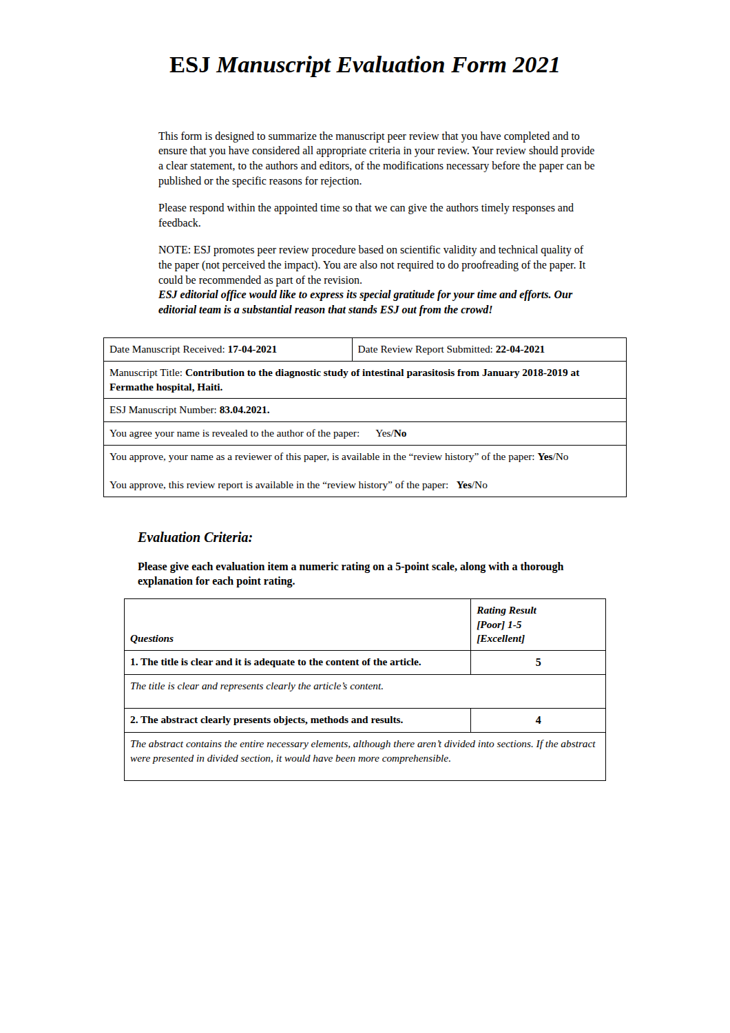ESJ Manuscript Evaluation Form 2021
This form is designed to summarize the manuscript peer review that you have completed and to ensure that you have considered all appropriate criteria in your review. Your review should provide a clear statement, to the authors and editors, of the modifications necessary before the paper can be published or the specific reasons for rejection.
Please respond within the appointed time so that we can give the authors timely responses and feedback.
NOTE: ESJ promotes peer review procedure based on scientific validity and technical quality of the paper (not perceived the impact). You are also not required to do proofreading of the paper. It could be recommended as part of the revision.
ESJ editorial office would like to express its special gratitude for your time and efforts. Our editorial team is a substantial reason that stands ESJ out from the crowd!
| Date Manuscript Received: 17-04-2021 | Date Review Report Submitted: 22-04-2021 |
| Manuscript Title: Contribution to the diagnostic study of intestinal parasitosis from January 2018-2019 at Fermathe hospital, Haiti. |
| ESJ Manuscript Number: 83.04.2021. |
| You agree your name is revealed to the author of the paper: Yes/ No |
| You approve, your name as a reviewer of this paper, is available in the “review history” of the paper: Yes /No You approve, this review report is available in the “review history” of the paper: Yes /No |
Evaluation Criteria:
Please give each evaluation item a numeric rating on a 5-point scale, along with a thorough explanation for each point rating.
| Questions | Rating Result [Poor] 1-5 [Excellent] |
| 1. The title is clear and it is adequate to the content of the article. | 5 |
| The title is clear and represents clearly the article’s content. |
| 2. The abstract clearly presents objects, methods and results. | 4 |
| The abstract contains the entire necessary elements, although there aren’t divided into sections. If the abstract were presented in divided section, it would have been more comprehensible. |